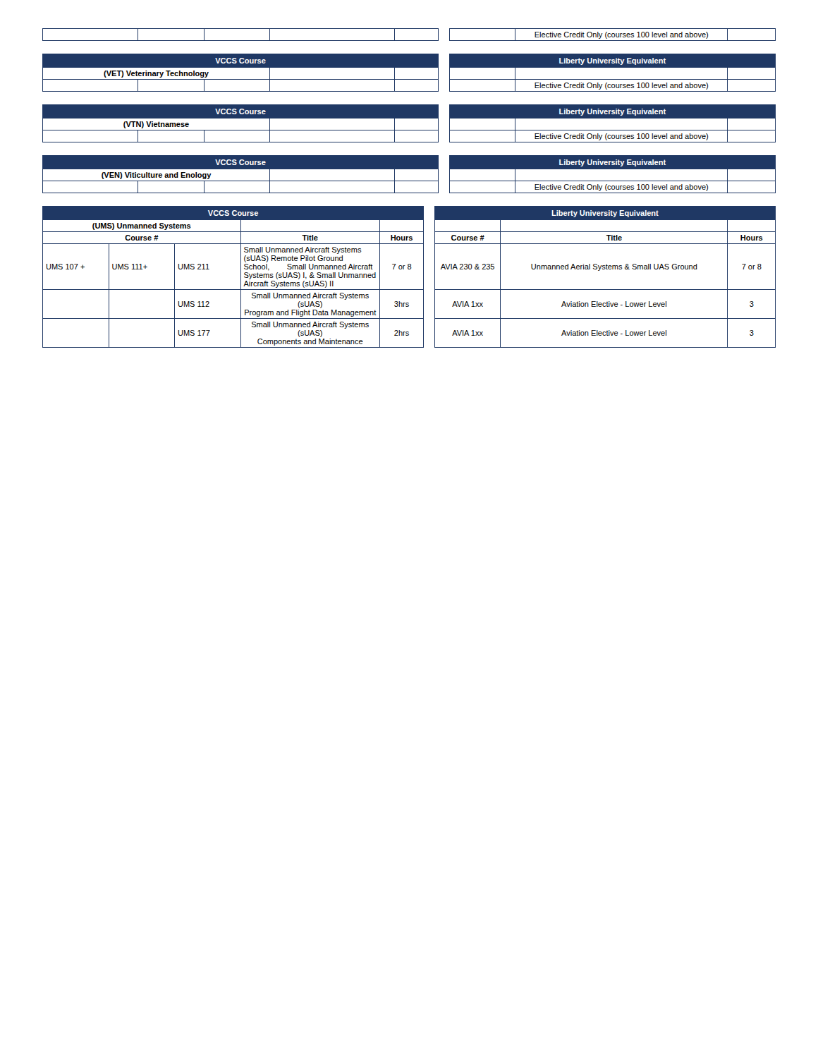| | | | | | | | Elective Credit Only (courses 100 level and above) | |
| VCCS Course | | Liberty University Equivalent |
| (VET) Veterinary Technology | | | | | | |
| | | | | | | | Elective Credit Only (courses 100 level and above) | |
| VCCS Course | | Liberty University Equivalent |
| (VTN) Vietnamese | | | | | | |
| | | | | | | | Elective Credit Only (courses 100 level and above) | |
| VCCS Course | | Liberty University Equivalent |
| (VEN) Viticulture and Enology | | | | | | |
| | | | | | | | Elective Credit Only (courses 100 level and above) | |
| VCCS Course | | Liberty University Equivalent |
| (UMS) Unmanned Systems | | | | | | |
| Course # | Title | Hours | | Course # | Title | Hours |
| UMS 107 + | UMS 111+ | UMS 211 | Small Unmanned Aircraft Systems (sUAS) Remote Pilot Ground School, Small Unmanned Aircraft Systems (sUAS) I, & Small Unmanned Aircraft Systems (sUAS) II | 7 or 8 | | AVIA 230 & 235 | Unmanned Aerial Systems & Small UAS Ground | 7 or 8 |
| | | UMS 112 | Small Unmanned Aircraft Systems (sUAS) Program and Flight Data Management | 3hrs | | AVIA 1xx | Aviation Elective - Lower Level | 3 |
| | | UMS 177 | Small Unmanned Aircraft Systems (sUAS) Components and Maintenance | 2hrs | | AVIA 1xx | Aviation Elective - Lower Level | 3 |